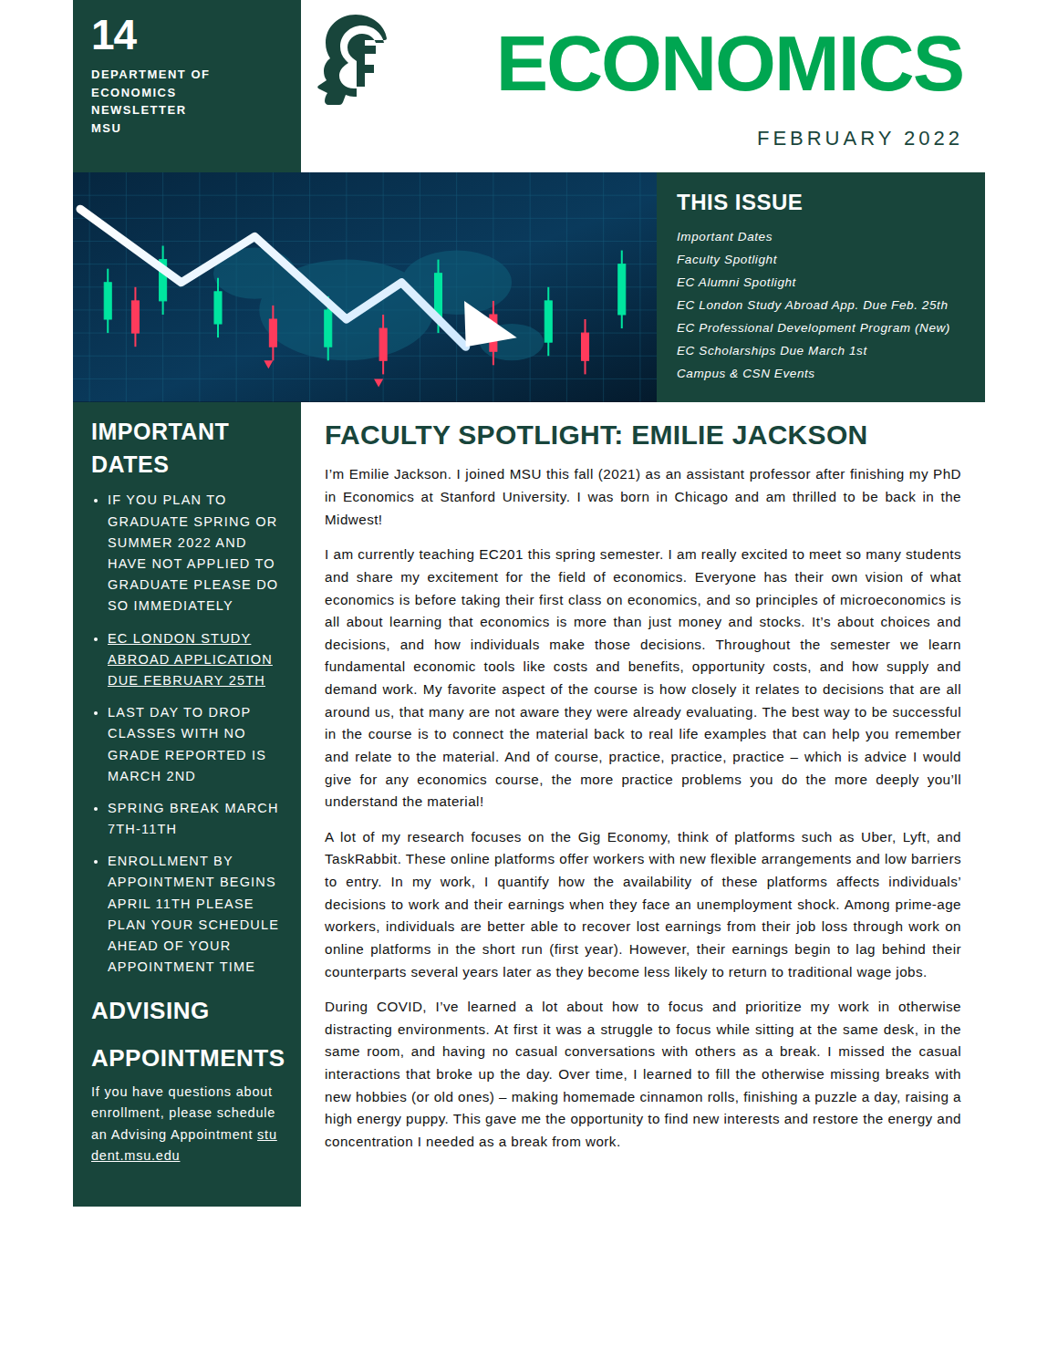14
Department of
Economics
Newsletter
MSU
Economics
FEBRUARY 2022
THIS ISSUE
Important Dates
Faculty Spotlight
EC Alumni Spotlight
EC London Study Abroad App. Due Feb. 25th
EC Professional Development Program (New)
EC Scholarships Due March 1st
Campus & CSN Events
IMPORTANT DATES
If you plan to graduate Spring or Summer 2022 and have not applied to graduate please do so immediately
EC London Study Abroad application due February 25th
Last day to drop classes with no grade reported is March 2nd
Spring Break March 7th-11th
Enrollment by appointment begins April 11th please plan your schedule ahead of your appointment time
ADVISING
APPOINTMENTS
If you have questions about enrollment, please schedule an Advising Appointment student.msu.edu
FACULTY SPOTLIGHT: EMILIE JACKSON
I’m Emilie Jackson. I joined MSU this fall (2021) as an assistant professor after finishing my PhD in Economics at Stanford University. I was born in Chicago and am thrilled to be back in the Midwest!
I am currently teaching EC201 this spring semester. I am really excited to meet so many students and share my excitement for the field of economics. Everyone has their own vision of what economics is before taking their first class on economics, and so principles of microeconomics is all about learning that economics is more than just money and stocks. It’s about choices and decisions, and how individuals make those decisions. Throughout the semester we learn fundamental economic tools like costs and benefits, opportunity costs, and how supply and demand work. My favorite aspect of the course is how closely it relates to decisions that are all around us, that many are not aware they were already evaluating. The best way to be successful in the course is to connect the material back to real life examples that can help you remember and relate to the material. And of course, practice, practice, practice – which is advice I would give for any economics course, the more practice problems you do the more deeply you’ll understand the material!
A lot of my research focuses on the Gig Economy, think of platforms such as Uber, Lyft, and TaskRabbit. These online platforms offer workers with new flexible arrangements and low barriers to entry. In my work, I quantify how the availability of these platforms affects individuals’ decisions to work and their earnings when they face an unemployment shock. Among prime-age workers, individuals are better able to recover lost earnings from their job loss through work on online platforms in the short run (first year). However, their earnings begin to lag behind their counterparts several years later as they become less likely to return to traditional wage jobs.
During COVID, I’ve learned a lot about how to focus and prioritize my work in otherwise distracting environments. At first it was a struggle to focus while sitting at the same desk, in the same room, and having no casual conversations with others as a break. I missed the casual interactions that broke up the day. Over time, I learned to fill the otherwise missing breaks with new hobbies (or old ones) – making homemade cinnamon rolls, finishing a puzzle a day, raising a high energy puppy. This gave me the opportunity to find new interests and restore the energy and concentration I needed as a break from work.